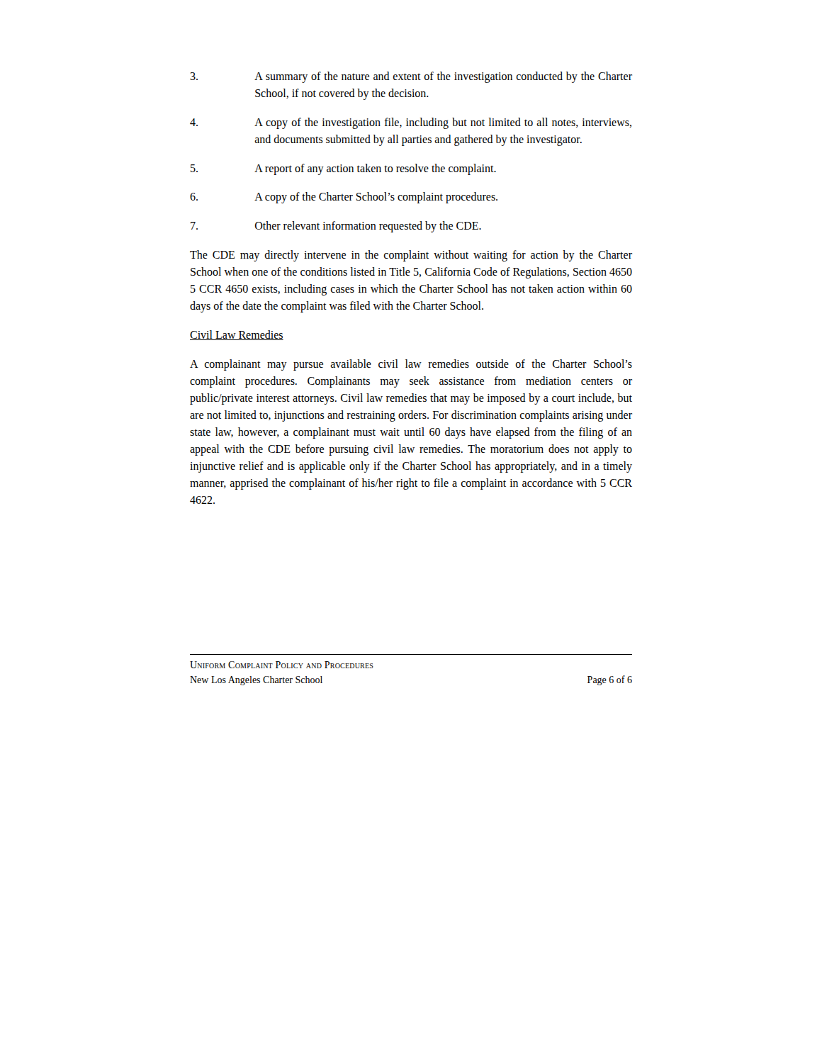A summary of the nature and extent of the investigation conducted by the Charter School, if not covered by the decision.
A copy of the investigation file, including but not limited to all notes, interviews, and documents submitted by all parties and gathered by the investigator.
A report of any action taken to resolve the complaint.
A copy of the Charter School’s complaint procedures.
Other relevant information requested by the CDE.
The CDE may directly intervene in the complaint without waiting for action by the Charter School when one of the conditions listed in Title 5, California Code of Regulations, Section 4650 5 CCR 4650 exists, including cases in which the Charter School has not taken action within 60 days of the date the complaint was filed with the Charter School.
Civil Law Remedies
A complainant may pursue available civil law remedies outside of the Charter School’s complaint procedures. Complainants may seek assistance from mediation centers or public/private interest attorneys. Civil law remedies that may be imposed by a court include, but are not limited to, injunctions and restraining orders. For discrimination complaints arising under state law, however, a complainant must wait until 60 days have elapsed from the filing of an appeal with the CDE before pursuing civil law remedies. The moratorium does not apply to injunctive relief and is applicable only if the Charter School has appropriately, and in a timely manner, apprised the complainant of his/her right to file a complaint in accordance with 5 CCR 4622.
Uniform Complaint Policy and Procedures
New Los Angeles Charter School Page 6 of 6